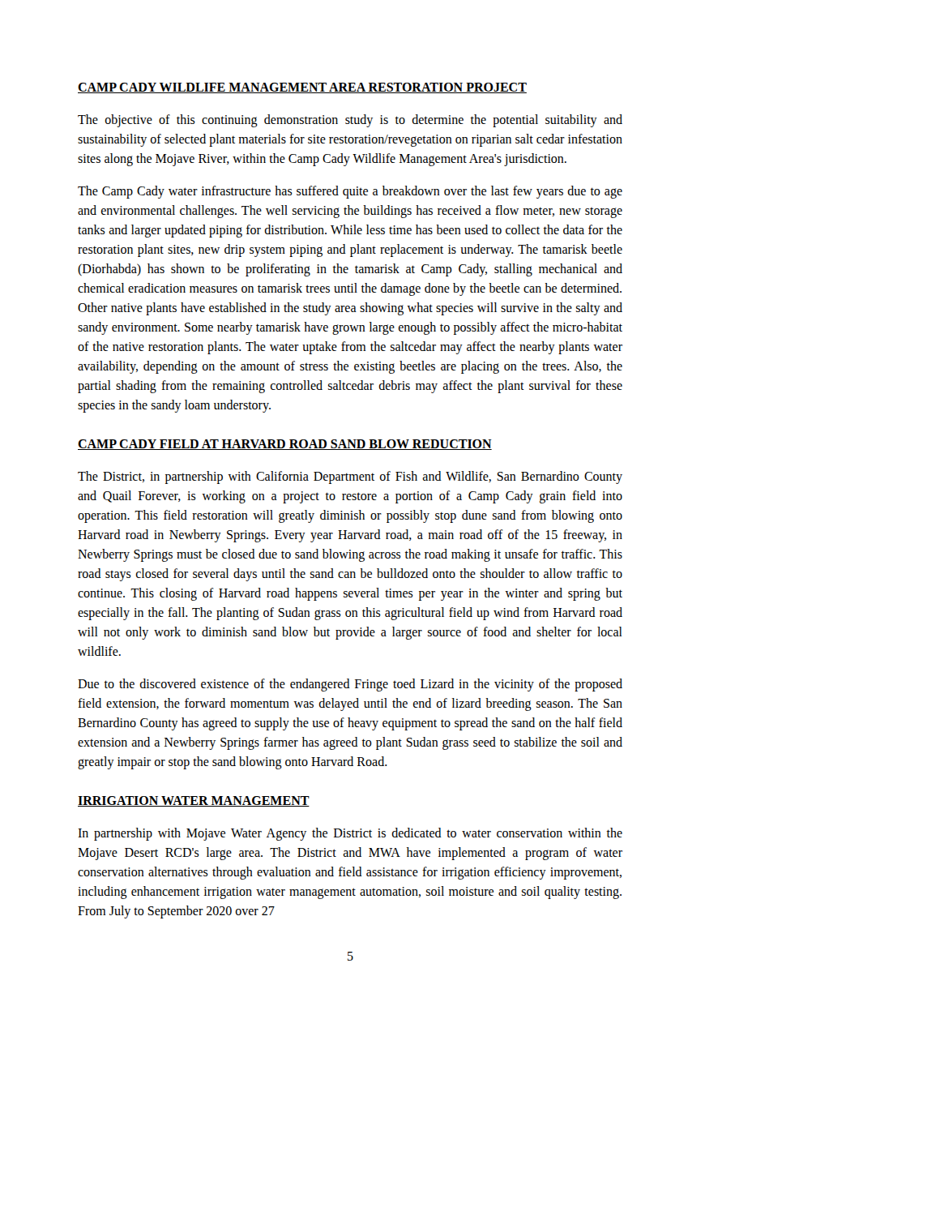Camp Cady Wildlife Management Area Restoration Project
The objective of this continuing demonstration study is to determine the potential suitability and sustainability of selected plant materials for site restoration/revegetation on riparian salt cedar infestation sites along the Mojave River, within the Camp Cady Wildlife Management Area's jurisdiction.
The Camp Cady water infrastructure has suffered quite a breakdown over the last few years due to age and environmental challenges. The well servicing the buildings has received a flow meter, new storage tanks and larger updated piping for distribution. While less time has been used to collect the data for the restoration plant sites, new drip system piping and plant replacement is underway. The tamarisk beetle (Diorhabda) has shown to be proliferating in the tamarisk at Camp Cady, stalling mechanical and chemical eradication measures on tamarisk trees until the damage done by the beetle can be determined. Other native plants have established in the study area showing what species will survive in the salty and sandy environment. Some nearby tamarisk have grown large enough to possibly affect the micro-habitat of the native restoration plants. The water uptake from the saltcedar may affect the nearby plants water availability, depending on the amount of stress the existing beetles are placing on the trees. Also, the partial shading from the remaining controlled saltcedar debris may affect the plant survival for these species in the sandy loam understory.
Camp Cady Field at Harvard Road Sand Blow Reduction
The District, in partnership with California Department of Fish and Wildlife, San Bernardino County and Quail Forever, is working on a project to restore a portion of a Camp Cady grain field into operation. This field restoration will greatly diminish or possibly stop dune sand from blowing onto Harvard road in Newberry Springs. Every year Harvard road, a main road off of the 15 freeway, in Newberry Springs must be closed due to sand blowing across the road making it unsafe for traffic. This road stays closed for several days until the sand can be bulldozed onto the shoulder to allow traffic to continue. This closing of Harvard road happens several times per year in the winter and spring but especially in the fall. The planting of Sudan grass on this agricultural field up wind from Harvard road will not only work to diminish sand blow but provide a larger source of food and shelter for local wildlife.
Due to the discovered existence of the endangered Fringe toed Lizard in the vicinity of the proposed field extension, the forward momentum was delayed until the end of lizard breeding season. The San Bernardino County has agreed to supply the use of heavy equipment to spread the sand on the half field extension and a Newberry Springs farmer has agreed to plant Sudan grass seed to stabilize the soil and greatly impair or stop the sand blowing onto Harvard Road.
Irrigation Water Management
In partnership with Mojave Water Agency the District is dedicated to water conservation within the Mojave Desert RCD's large area. The District and MWA have implemented a program of water conservation alternatives through evaluation and field assistance for irrigation efficiency improvement, including enhancement irrigation water management automation, soil moisture and soil quality testing. From July to September 2020 over 27
5